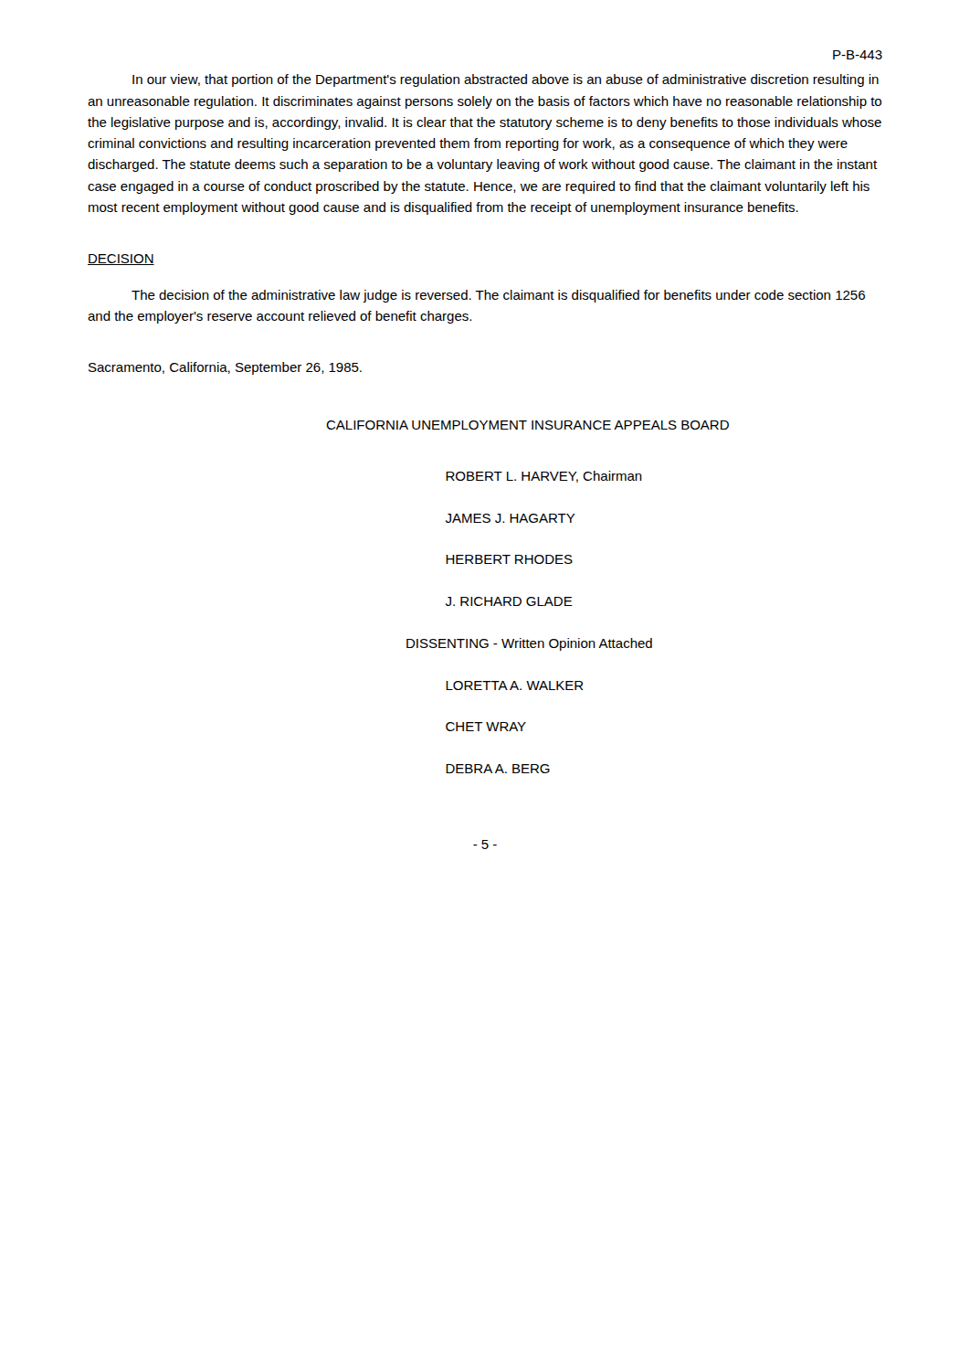P-B-443
In our view, that portion of the Department's regulation abstracted above is an abuse of administrative discretion resulting in an unreasonable regulation. It discriminates against persons solely on the basis of factors which have no reasonable relationship to the legislative purpose and is, accordingy, invalid. It is clear that the statutory scheme is to deny benefits to those individuals whose criminal convictions and resulting incarceration prevented them from reporting for work, as a consequence of which they were discharged. The statute deems such a separation to be a voluntary leaving of work without good cause. The claimant in the instant case engaged in a course of conduct proscribed by the statute. Hence, we are required to find that the claimant voluntarily left his most recent employment without good cause and is disqualified from the receipt of unemployment insurance benefits.
DECISION
The decision of the administrative law judge is reversed. The claimant is disqualified for benefits under code section 1256 and the employer's reserve account relieved of benefit charges.
Sacramento, California, September 26, 1985.
CALIFORNIA UNEMPLOYMENT INSURANCE APPEALS BOARD
ROBERT L. HARVEY, Chairman
JAMES J. HAGARTY
HERBERT RHODES
J. RICHARD GLADE
DISSENTING - Written Opinion Attached
LORETTA A. WALKER
CHET WRAY
DEBRA A. BERG
- 5 -